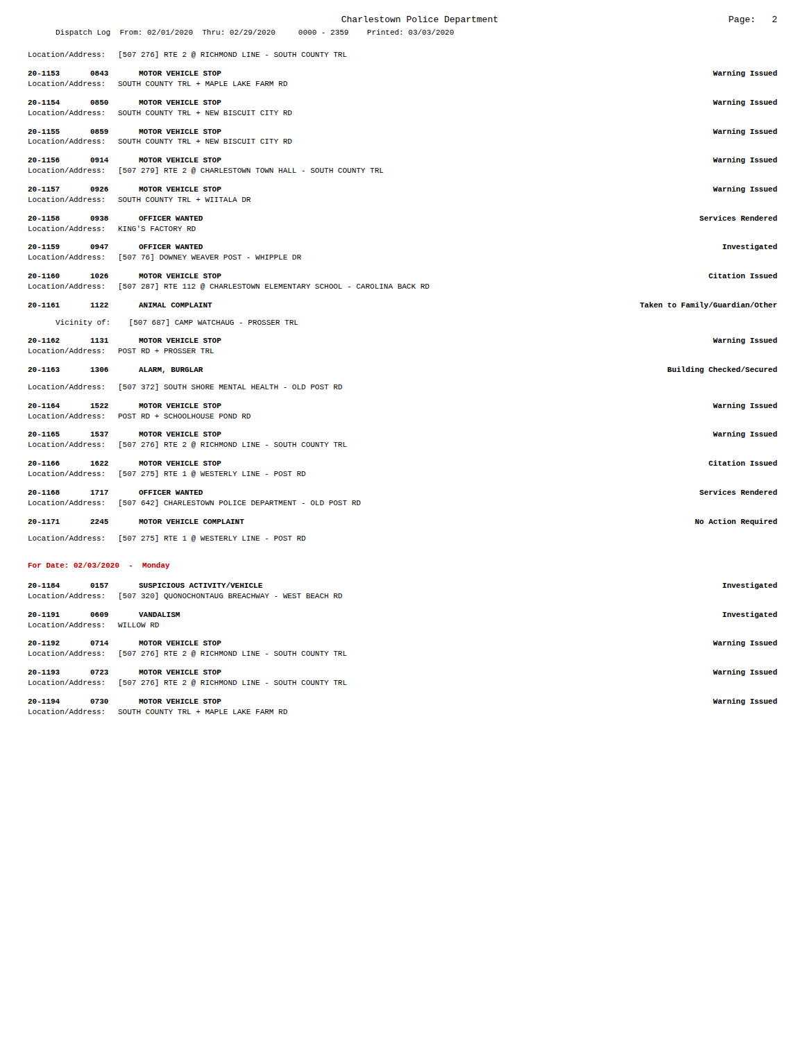Charlestown Police Department Page: 2
Dispatch Log From: 02/01/2020 Thru: 02/29/2020 0000 - 2359 Printed: 03/03/2020
Location/Address:[507 276] RTE 2 @ RICHMOND LINE - SOUTH COUNTY TRL
20-11530843 MOTOR VEHICLE STOP Warning Issued
Location/Address: SOUTH COUNTY TRL + MAPLE LAKE FARM RD
20-11540850 MOTOR VEHICLE STOP Warning Issued
Location/Address: SOUTH COUNTY TRL + NEW BISCUIT CITY RD
20-11550859 MOTOR VEHICLE STOP Warning Issued
Location/Address: SOUTH COUNTY TRL + NEW BISCUIT CITY RD
20-11560914 MOTOR VEHICLE STOP Warning Issued
Location/Address:[507 279] RTE 2 @ CHARLESTOWN TOWN HALL - SOUTH COUNTY TRL
20-11570926 MOTOR VEHICLE STOP Warning Issued
Location/Address: SOUTH COUNTY TRL + WIITALA DR
20-11580938 OFFICER WANTED Services Rendered
Location/Address: KING'S FACTORY RD
20-11590947 OFFICER WANTED Investigated
Location/Address:[507 76] DOWNEY WEAVER POST - WHIPPLE DR
20-11601026 MOTOR VEHICLE STOP Citation Issued
Location/Address:[507 287] RTE 112 @ CHARLESTOWN ELEMENTARY SCHOOL - CAROLINA BACK RD
20-11611122 ANIMAL COMPLAINT Taken to Family/Guardian/Other
Vicinity of: [507 687] CAMP WATCHAUG - PROSSER TRL
20-11621131 MOTOR VEHICLE STOP Warning Issued
Location/Address: POST RD + PROSSER TRL
20-11631306 ALARM, BURGLAR Building Checked/Secured
Location/Address:[507 372] SOUTH SHORE MENTAL HEALTH - OLD POST RD
20-11641522 MOTOR VEHICLE STOP Warning Issued
Location/Address: POST RD + SCHOOLHOUSE POND RD
20-11651537 MOTOR VEHICLE STOP Warning Issued
Location/Address:[507 276] RTE 2 @ RICHMOND LINE - SOUTH COUNTY TRL
20-11661622 MOTOR VEHICLE STOP Citation Issued
Location/Address:[507 275] RTE 1 @ WESTERLY LINE - POST RD
20-11681717 OFFICER WANTED Services Rendered
Location/Address:[507 642] CHARLESTOWN POLICE DEPARTMENT - OLD POST RD
20-11712245 MOTOR VEHICLE COMPLAINT No Action Required
Location/Address:[507 275] RTE 1 @ WESTERLY LINE - POST RD
For Date: 02/03/2020 - Monday
20-11840157 SUSPICIOUS ACTIVITY/VEHICLE Investigated
Location/Address:[507 320] QUONOCHONTAUG BREACHWAY - WEST BEACH RD
20-11910609 VANDALISM Investigated
Location/Address: WILLOW RD
20-11920714 MOTOR VEHICLE STOP Warning Issued
Location/Address:[507 276] RTE 2 @ RICHMOND LINE - SOUTH COUNTY TRL
20-11930723 MOTOR VEHICLE STOP Warning Issued
Location/Address:[507 276] RTE 2 @ RICHMOND LINE - SOUTH COUNTY TRL
20-11940730 MOTOR VEHICLE STOP Warning Issued
Location/Address: SOUTH COUNTY TRL + MAPLE LAKE FARM RD